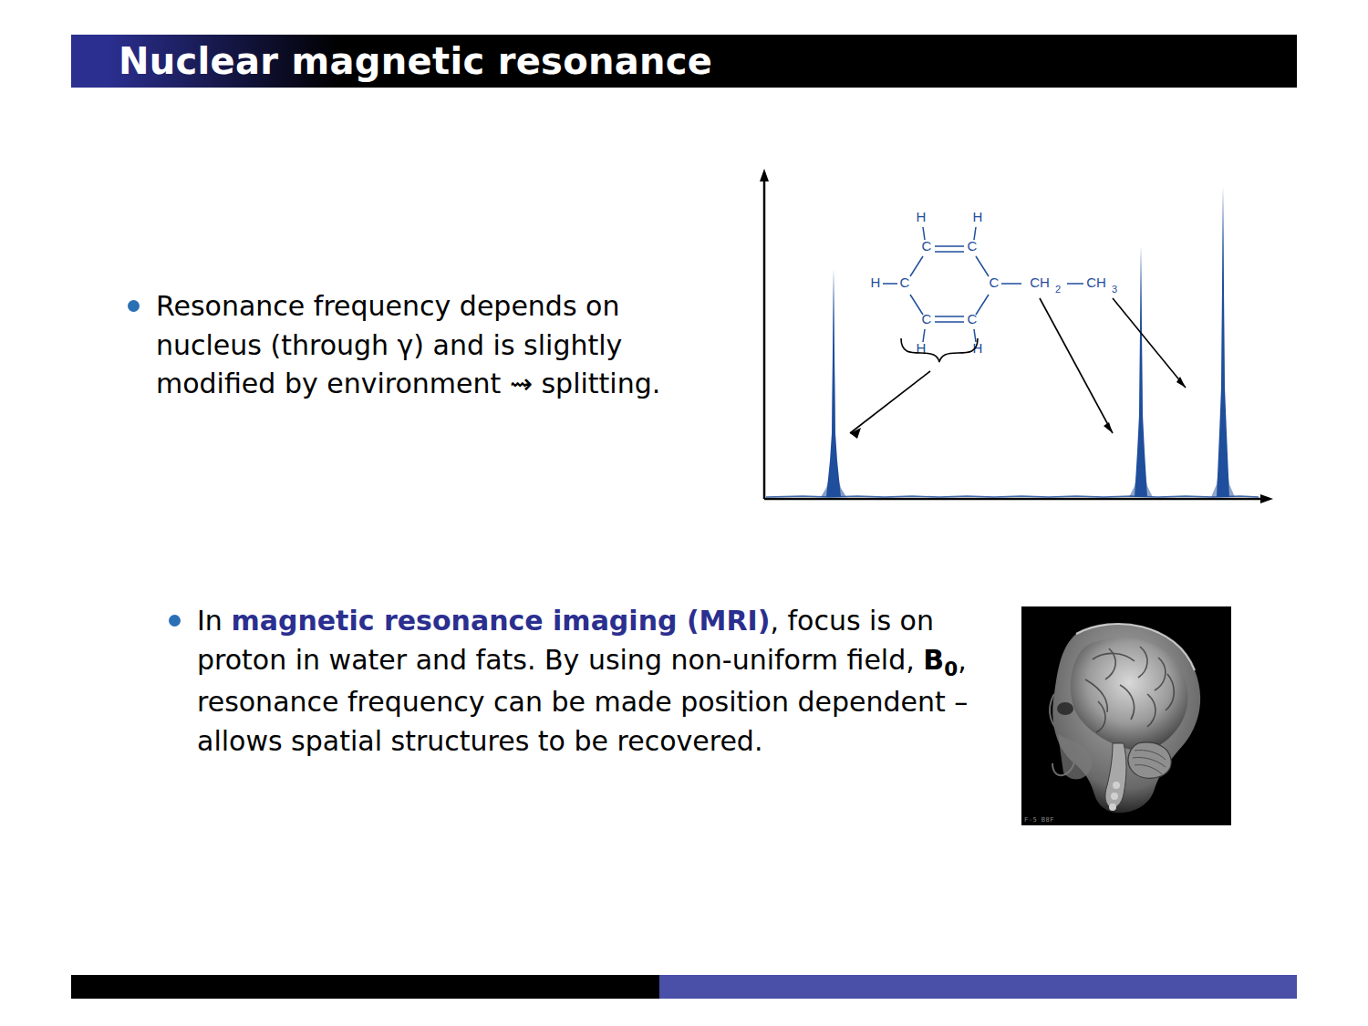Nuclear magnetic resonance
C C C C C C H H H H H CH 2 CH 3
Resonance frequency depends on nucleus (through γ) and is slightly modified by environment ⇝ splitting.
In magnetic resonance imaging (MRI), focus is on proton in water and fats. By using non-uniform field, B0, resonance frequency can be made position dependent – allows spatial structures to be recovered.
F-5 B8F